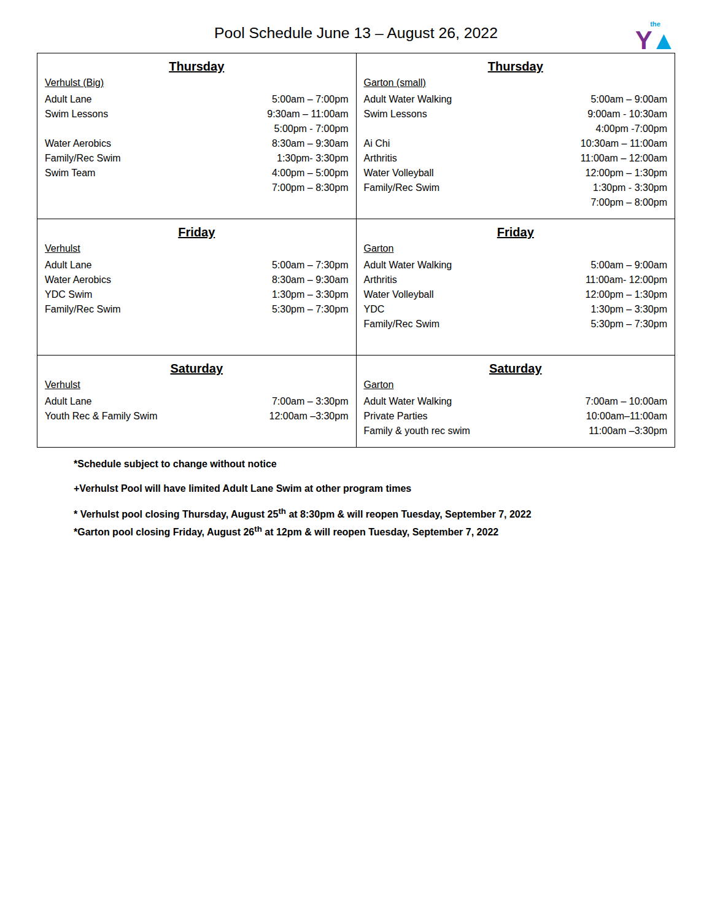Pool Schedule June 13 – August 26, 2022
the
Y▲
| Thursday Verhulst (Big) / Adult Lane / 5:00am – 7:00pm / / Swim Lessons / 9:30am – 11:00am / / / 5:00pm - 7:00pm / / Water Aerobics / 8:30am – 9:30am / / Family/Rec Swim / 1:30pm- 3:30pm / / Swim Team / 4:00pm – 5:00pm / / / 7:00pm – 8:30pm / | Thursday Garton (small) / Adult Water Walking / 5:00am – 9:00am / / Swim Lessons / 9:00am - 10:30am / / / 4:00pm -7:00pm / / Ai Chi / 10:30am – 11:00am / / Arthritis / 11:00am – 12:00am / / Water Volleyball / 12:00pm – 1:30pm / / Family/Rec Swim / 1:30pm - 3:30pm / / / 7:00pm – 8:00pm / |
| Friday Verhulst / Adult Lane / 5:00am – 7:30pm / / Water Aerobics / 8:30am – 9:30am / / YDC Swim / 1:30pm – 3:30pm / / Family/Rec Swim / 5:30pm – 7:30pm / | Friday Garton / Adult Water Walking / 5:00am – 9:00am / / Arthritis / 11:00am- 12:00pm / / Water Volleyball / 12:00pm – 1:30pm / / YDC / 1:30pm – 3:30pm / / Family/Rec Swim / 5:30pm – 7:30pm / |
| Saturday Verhulst / Adult Lane / 7:00am – 3:30pm / / Youth Rec & Family Swim / 12:00am –3:30pm / | Saturday Garton / Adult Water Walking / 7:00am – 10:00am / / Private Parties / 10:00am–11:00am / / Family & youth rec swim / 11:00am –3:30pm / |
*Schedule subject to change without notice
+Verhulst Pool will have limited Adult Lane Swim at other program times
* Verhulst pool closing Thursday, August 25th at 8:30pm & will reopen Tuesday, September 7, 2022
*Garton pool closing Friday, August 26th at 12pm & will reopen Tuesday, September 7, 2022